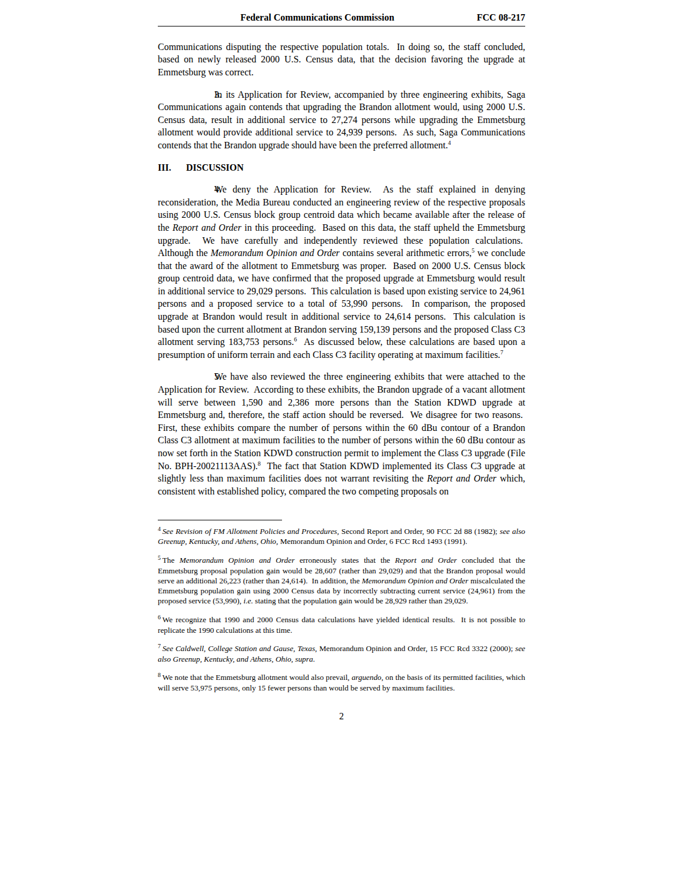Federal Communications Commission
FCC 08-217
Communications disputing the respective population totals. In doing so, the staff concluded, based on newly released 2000 U.S. Census data, that the decision favoring the upgrade at Emmetsburg was correct.
3. In its Application for Review, accompanied by three engineering exhibits, Saga Communications again contends that upgrading the Brandon allotment would, using 2000 U.S. Census data, result in additional service to 27,274 persons while upgrading the Emmetsburg allotment would provide additional service to 24,939 persons. As such, Saga Communications contends that the Brandon upgrade should have been the preferred allotment.4
III. DISCUSSION
4. We deny the Application for Review. As the staff explained in denying reconsideration, the Media Bureau conducted an engineering review of the respective proposals using 2000 U.S. Census block group centroid data which became available after the release of the Report and Order in this proceeding. Based on this data, the staff upheld the Emmetsburg upgrade. We have carefully and independently reviewed these population calculations. Although the Memorandum Opinion and Order contains several arithmetic errors,5 we conclude that the award of the allotment to Emmetsburg was proper. Based on 2000 U.S. Census block group centroid data, we have confirmed that the proposed upgrade at Emmetsburg would result in additional service to 29,029 persons. This calculation is based upon existing service to 24,961 persons and a proposed service to a total of 53,990 persons. In comparison, the proposed upgrade at Brandon would result in additional service to 24,614 persons. This calculation is based upon the current allotment at Brandon serving 159,139 persons and the proposed Class C3 allotment serving 183,753 persons.6 As discussed below, these calculations are based upon a presumption of uniform terrain and each Class C3 facility operating at maximum facilities.7
5. We have also reviewed the three engineering exhibits that were attached to the Application for Review. According to these exhibits, the Brandon upgrade of a vacant allotment will serve between 1,590 and 2,386 more persons than the Station KDWD upgrade at Emmetsburg and, therefore, the staff action should be reversed. We disagree for two reasons. First, these exhibits compare the number of persons within the 60 dBu contour of a Brandon Class C3 allotment at maximum facilities to the number of persons within the 60 dBu contour as now set forth in the Station KDWD construction permit to implement the Class C3 upgrade (File No. BPH-20021113AAS).8 The fact that Station KDWD implemented its Class C3 upgrade at slightly less than maximum facilities does not warrant revisiting the Report and Order which, consistent with established policy, compared the two competing proposals on
4 See Revision of FM Allotment Policies and Procedures, Second Report and Order, 90 FCC 2d 88 (1982); see also Greenup, Kentucky, and Athens, Ohio, Memorandum Opinion and Order, 6 FCC Rcd 1493 (1991).
5 The Memorandum Opinion and Order erroneously states that the Report and Order concluded that the Emmetsburg proposal population gain would be 28,607 (rather than 29,029) and that the Brandon proposal would serve an additional 26,223 (rather than 24,614). In addition, the Memorandum Opinion and Order miscalculated the Emmetsburg population gain using 2000 Census data by incorrectly subtracting current service (24,961) from the proposed service (53,990), i.e. stating that the population gain would be 28,929 rather than 29,029.
6 We recognize that 1990 and 2000 Census data calculations have yielded identical results. It is not possible to replicate the 1990 calculations at this time.
7 See Caldwell, College Station and Gause, Texas, Memorandum Opinion and Order, 15 FCC Rcd 3322 (2000); see also Greenup, Kentucky, and Athens, Ohio, supra.
8 We note that the Emmetsburg allotment would also prevail, arguendo, on the basis of its permitted facilities, which will serve 53,975 persons, only 15 fewer persons than would be served by maximum facilities.
2